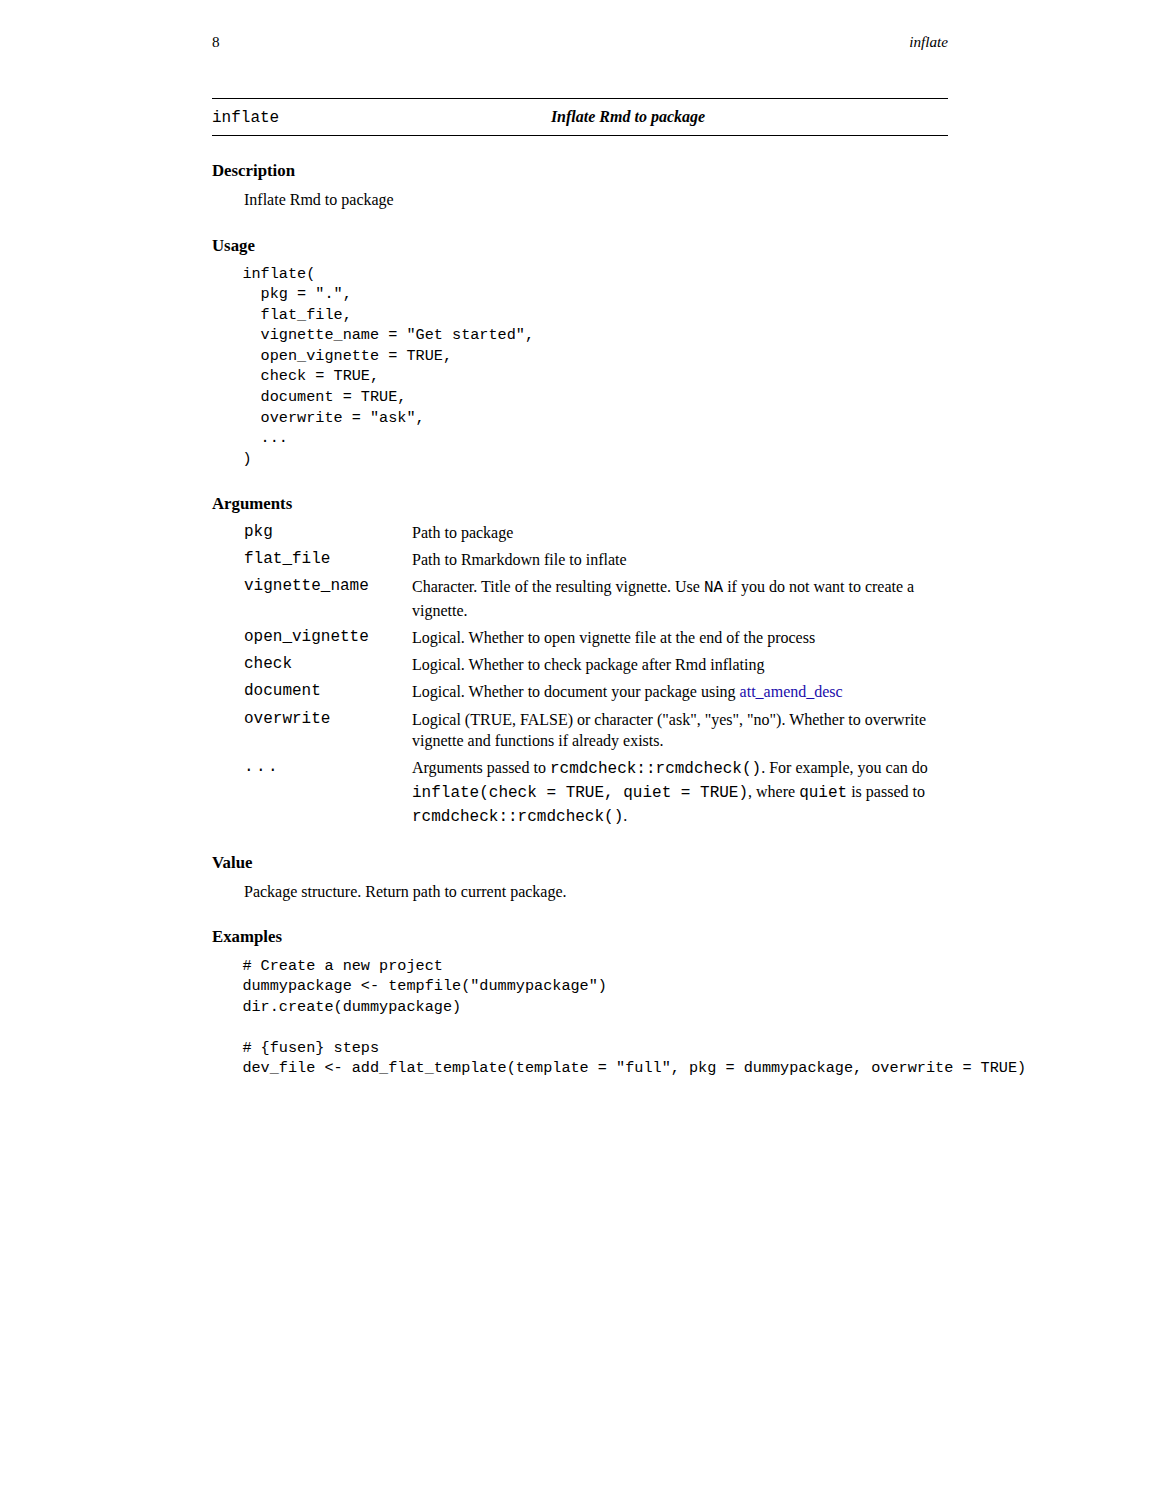8 inflate
inflate Inflate Rmd to package
Description
Inflate Rmd to package
Usage
inflate(
  pkg = ".",
  flat_file,
  vignette_name = "Get started",
  open_vignette = TRUE,
  check = TRUE,
  document = TRUE,
  overwrite = "ask",
  ...
)
Arguments
pkg
Path to package
flat_file
Path to Rmarkdown file to inflate
vignette_name
Character. Title of the resulting vignette. Use NA if you do not want to create a vignette.
open_vignette
Logical. Whether to open vignette file at the end of the process
check
Logical. Whether to check package after Rmd inflating
document
Logical. Whether to document your package using att_amend_desc
overwrite
Logical (TRUE, FALSE) or character ("ask", "yes", "no"). Whether to overwrite vignette and functions if already exists.
...
Arguments passed to rcmdcheck::rcmdcheck(). For example, you can do inflate(check = TRUE, quiet = TRUE), where quiet is passed to rcmdcheck::rcmdcheck().
Value
Package structure. Return path to current package.
Examples
# Create a new project
dummypackage <- tempfile("dummypackage")
dir.create(dummypackage)

# {fusen} steps
dev_file <- add_flat_template(template = "full", pkg = dummypackage, overwrite = TRUE)